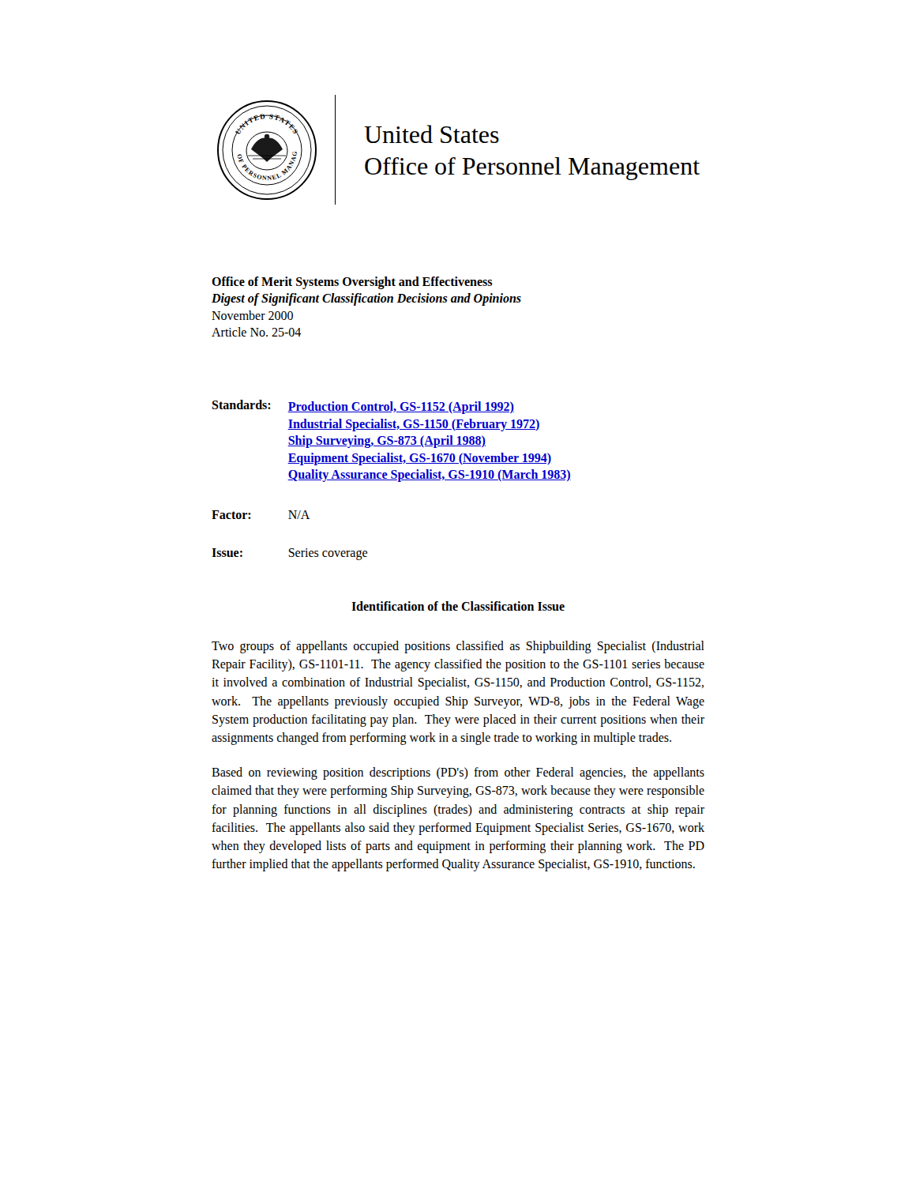UNITED STATES OFFICE OF PERSONNEL MANAGEMENT
United States
Office of Personnel Management
Office of Merit Systems Oversight and Effectiveness
Digest of Significant Classification Decisions and Opinions
November 2000
Article No. 25-04
| Standards: | Production Control, GS-1152 (April 1992) Industrial Specialist, GS-1150 (February 1972) Ship Surveying, GS-873 (April 1988) Equipment Specialist, GS-1670 (November 1994) Quality Assurance Specialist, GS-1910 (March 1983) |
| Factor: | N/A |
| Issue: | Series coverage |
Identification of the Classification Issue
Two groups of appellants occupied positions classified as Shipbuilding Specialist (Industrial Repair Facility), GS-1101-11. The agency classified the position to the GS-1101 series because it involved a combination of Industrial Specialist, GS-1150, and Production Control, GS-1152, work. The appellants previously occupied Ship Surveyor, WD-8, jobs in the Federal Wage System production facilitating pay plan. They were placed in their current positions when their assignments changed from performing work in a single trade to working in multiple trades.
Based on reviewing position descriptions (PD's) from other Federal agencies, the appellants claimed that they were performing Ship Surveying, GS-873, work because they were responsible for planning functions in all disciplines (trades) and administering contracts at ship repair facilities. The appellants also said they performed Equipment Specialist Series, GS-1670, work when they developed lists of parts and equipment in performing their planning work. The PD further implied that the appellants performed Quality Assurance Specialist, GS-1910, functions.